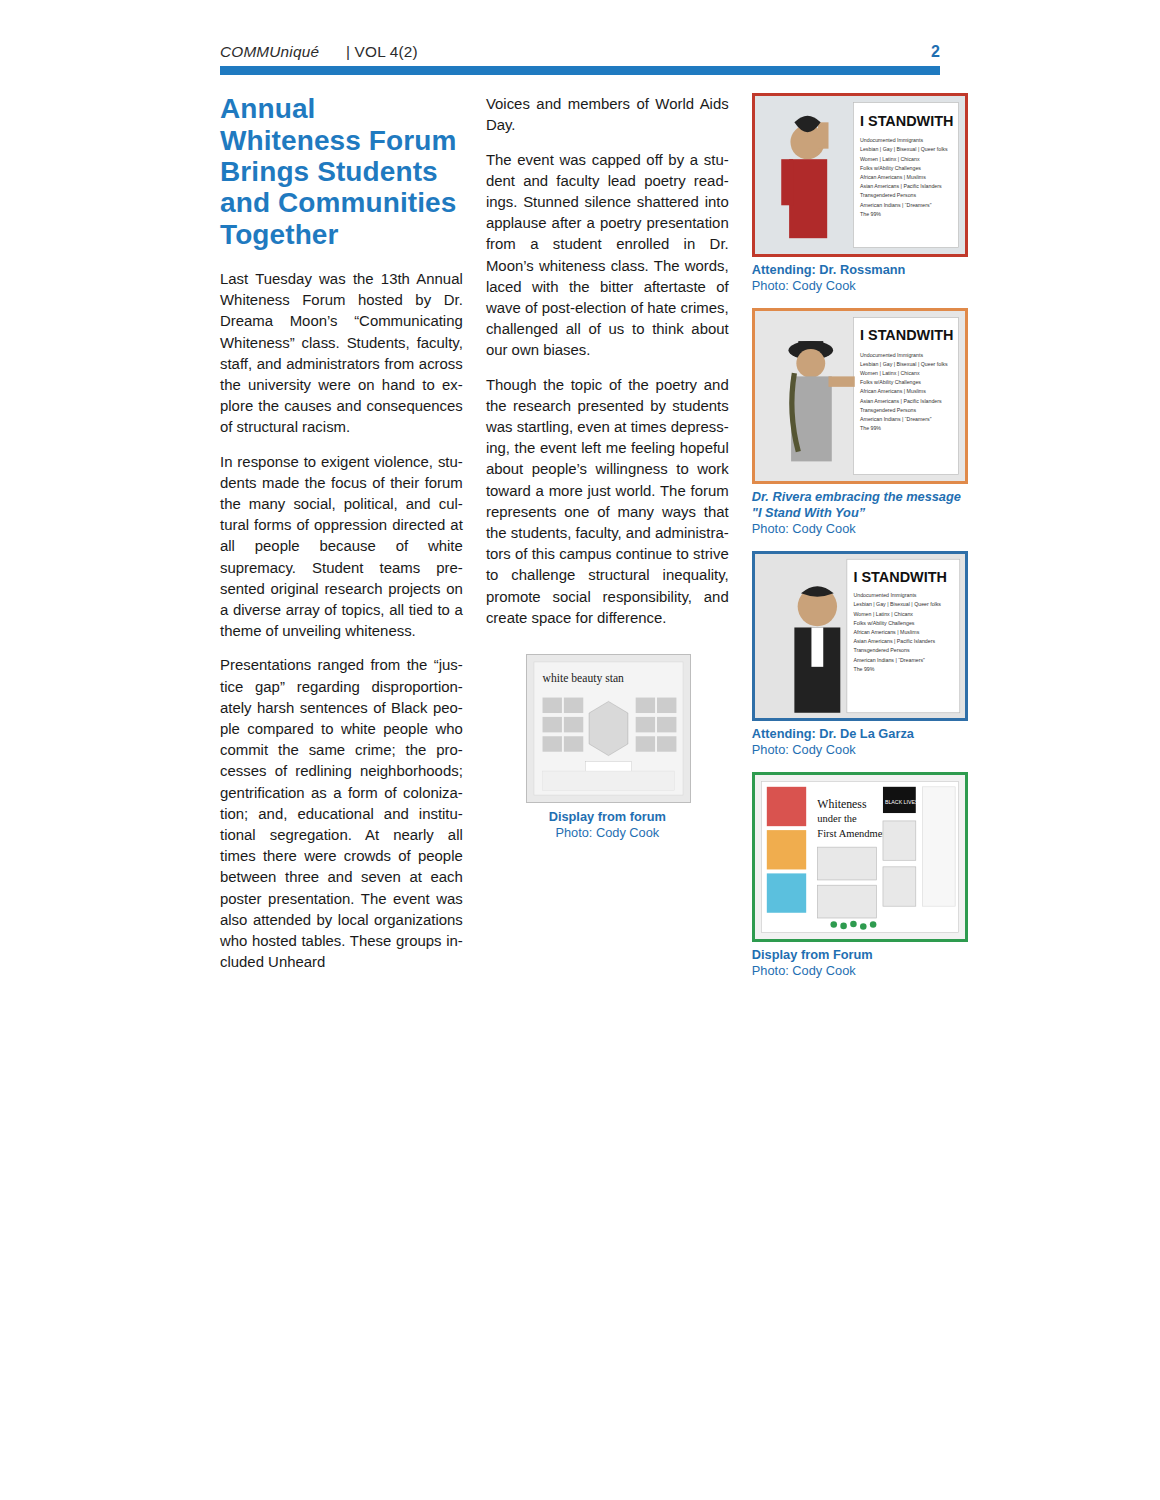COMMUniqué | VOL 4(2)
2
Annual Whiteness Forum Brings Students and Communities Together
Last Tuesday was the 13th Annual Whiteness Forum hosted by Dr. Dreama Moon’s “Communicating Whiteness” class. Students, faculty, staff, and administrators from across the university were on hand to explore the causes and consequences of structural racism.
In response to exigent violence, students made the focus of their forum the many social, political, and cultural forms of oppression directed at all people because of white supremacy. Student teams presented original research projects on a diverse array of topics, all tied to a theme of unveiling whiteness.
Presentations ranged from the “justice gap” regarding disproportionately harsh sentences of Black people compared to white people who commit the same crime; the processes of redlining neighborhoods; gentrification as a form of colonization; and, educational and institutional segregation. At nearly all times there were crowds of people between three and seven at each poster presentation. The event was also attended by local organizations who hosted tables. These groups included Unheard
Voices and members of World Aids Day.
The event was capped off by a student and faculty lead poetry readings. Stunned silence shattered into applause after a poetry presentation from a student enrolled in Dr. Moon’s whiteness class. The words, laced with the bitter aftertaste of wave of post-election of hate crimes, challenged all of us to think about our own biases.
Though the topic of the poetry and the research presented by students was startling, even at times depressing, the event left me feeling hopeful about people’s willingness to work toward a more just world. The forum represents one of many ways that the students, faculty, and administrators of this campus continue to strive to challenge structural inequality, promote social responsibility, and create space for difference.
Display from forum
Photo: Cody Cook
Attending: Dr. Rossmann
Photo: Cody Cook
Dr. Rivera embracing the message "I Stand With You”
Photo: Cody Cook
Attending: Dr. De La Garza
Photo: Cody Cook
Display from Forum
Photo: Cody Cook